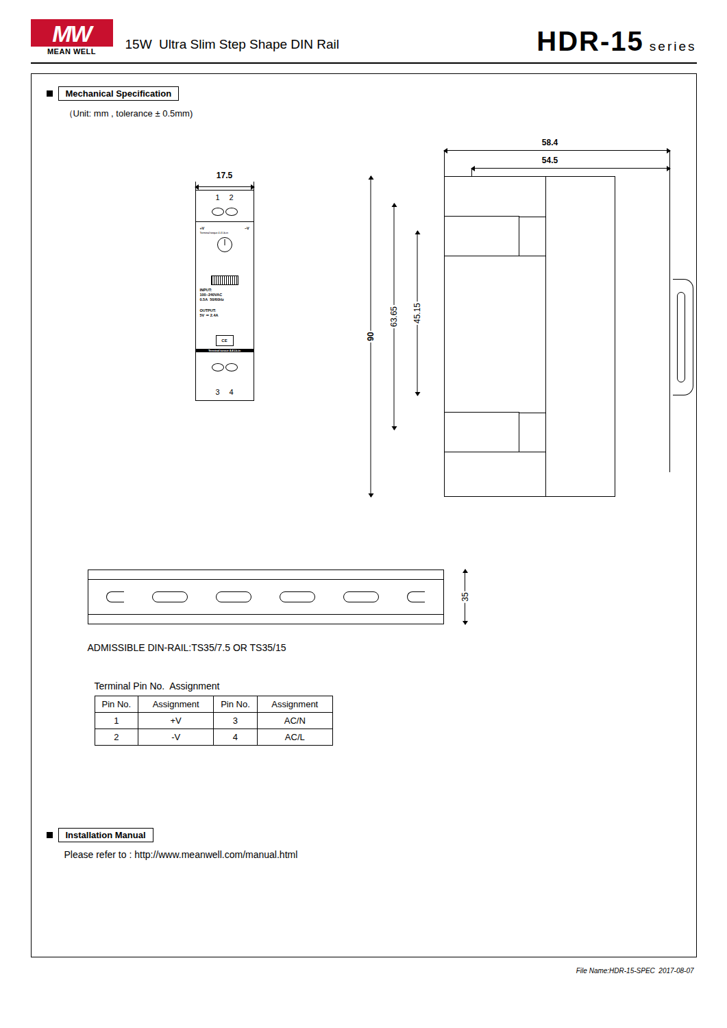MW MEAN WELL
15W Ultra Slim Step Shape DIN Rail
HDR-15 series
Mechanical Specification
（Unit: mm , tolerance ± 0.5mm)
17.5
12
+V−V
Terminal torque 4.4 Lb-in
INPUT:
100~240VAC
0.5A 50/60Hz
OUTPUT:
5V ━ 2.4A
CE
Terminal torque 4.4 Lb-in
34
58.4 54.5
90
63.65
45.15
35
ADMISSIBLE DIN-RAIL:TS35/7.5 OR TS35/15
Terminal Pin No. Assignment
| Pin No. | Assignment | Pin No. | Assignment |
| --- | --- | --- | --- |
| 1 | +V | 3 | AC/N |
| 2 | -V | 4 | AC/L |
Installation Manual
Please refer to : http://www.meanwell.com/manual.html
File Name:HDR-15-SPEC 2017-08-07